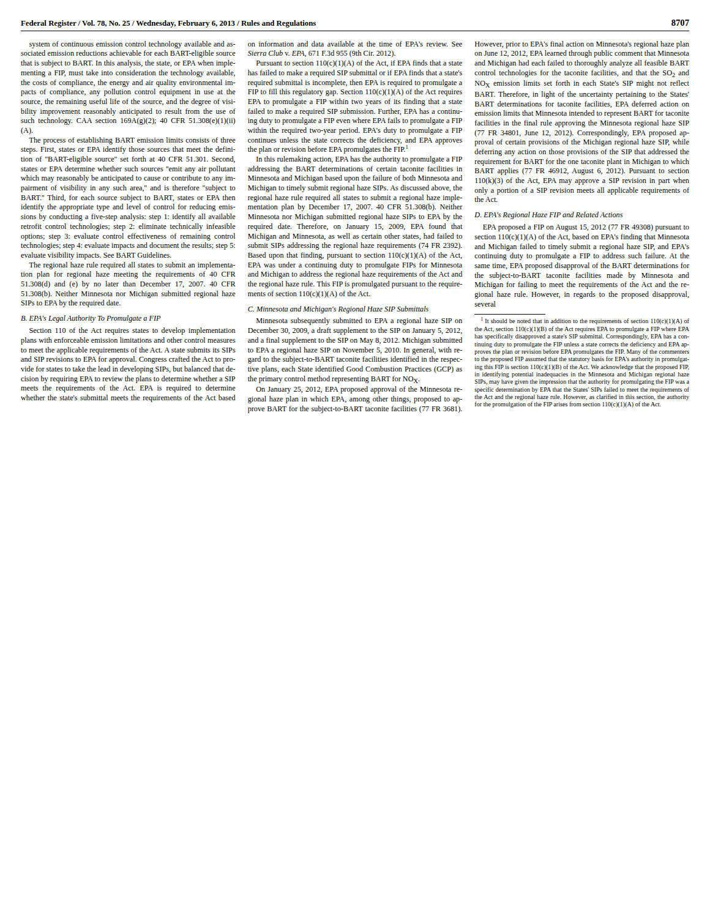Federal Register / Vol. 78, No. 25 / Wednesday, February 6, 2013 / Rules and Regulations
8707
system of continuous emission control technology available and associated emission reductions achievable for each BART-eligible source that is subject to BART. In this analysis, the state, or EPA when implementing a FIP, must take into consideration the technology available, the costs of compliance, the energy and air quality environmental impacts of compliance, any pollution control equipment in use at the source, the remaining useful life of the source, and the degree of visibility improvement reasonably anticipated to result from the use of such technology. CAA section 169A(g)(2); 40 CFR 51.308(e)(1)(ii)(A).
The process of establishing BART emission limits consists of three steps. First, states or EPA identify those sources that meet the definition of ''BART-eligible source'' set forth at 40 CFR 51.301. Second, states or EPA determine whether such sources ''emit any air pollutant which may reasonably be anticipated to cause or contribute to any impairment of visibility in any such area,'' and is therefore ''subject to BART.'' Third, for each source subject to BART, states or EPA then identify the appropriate type and level of control for reducing emissions by conducting a five-step analysis: step 1: identify all available retrofit control technologies; step 2: eliminate technically infeasible options; step 3: evaluate control effectiveness of remaining control technologies; step 4: evaluate impacts and document the results; step 5: evaluate visibility impacts. See BART Guidelines.
The regional haze rule required all states to submit an implementation plan for regional haze meeting the requirements of 40 CFR 51.308(d) and (e) by no later than December 17, 2007. 40 CFR 51.308(b). Neither Minnesota nor Michigan submitted regional haze SIPs to EPA by the required date.
B. EPA's Legal Authority To Promulgate a FIP
Section 110 of the Act requires states to develop implementation plans with enforceable emission limitations and other control measures to meet the applicable requirements of the Act. A state submits its SIPs and SIP revisions to EPA for approval. Congress crafted the Act to provide for states to take the lead in developing SIPs, but balanced that decision by requiring EPA to review the plans to determine whether a SIP meets the requirements of the Act. EPA is required to determine whether the state's submittal meets the requirements of the Act based on information and data available at the time of EPA's review. See Sierra Club v. EPA, 671 F.3d 955 (9th Cir. 2012).
Pursuant to section 110(c)(1)(A) of the Act, if EPA finds that a state has failed to make a required SIP submittal or if EPA finds that a state's required submittal is incomplete, then EPA is required to promulgate a FIP to fill this regulatory gap. Section 110(c)(1)(A) of the Act requires EPA to promulgate a FIP within two years of its finding that a state failed to make a required SIP submission. Further, EPA has a continuing duty to promulgate a FIP even where EPA fails to promulgate a FIP within the required two-year period. EPA's duty to promulgate a FIP continues unless the state corrects the deficiency, and EPA approves the plan or revision before EPA promulgates the FIP.1
In this rulemaking action, EPA has the authority to promulgate a FIP addressing the BART determinations of certain taconite facilities in Minnesota and Michigan based upon the failure of both Minnesota and Michigan to timely submit regional haze SIPs. As discussed above, the regional haze rule required all states to submit a regional haze implementation plan by December 17, 2007. 40 CFR 51.308(b). Neither Minnesota nor Michigan submitted regional haze SIPs to EPA by the required date. Therefore, on January 15, 2009, EPA found that Michigan and Minnesota, as well as certain other states, had failed to submit SIPs addressing the regional haze requirements (74 FR 2392). Based upon that finding, pursuant to section 110(c)(1)(A) of the Act, EPA was under a continuing duty to promulgate FIPs for Minnesota and Michigan to address the regional haze requirements of the Act and the regional haze rule. This FIP is promulgated pursuant to the requirements of section 110(c)(1)(A) of the Act.
C. Minnesota and Michigan's Regional Haze SIP Submittals
Minnesota subsequently submitted to EPA a regional haze SIP on December 30, 2009, a draft supplement to the SIP on January 5, 2012, and a final supplement to the SIP on May 8, 2012. Michigan submitted to EPA a regional haze SIP on November 5, 2010. In general, with regard to the subject-to-BART taconite facilities identified in the respective plans, each State identified Good Combustion Practices (GCP) as the primary control method representing BART for NOX.
On January 25, 2012, EPA proposed approval of the Minnesota regional haze plan in which EPA, among other things, proposed to approve BART for the subject-to-BART taconite facilities (77 FR 3681). However, prior to EPA's final action on Minnesota's regional haze plan on June 12, 2012, EPA learned through public comment that Minnesota and Michigan had each failed to thoroughly analyze all feasible BART control technologies for the taconite facilities, and that the SO2 and NOX emission limits set forth in each State's SIP might not reflect BART. Therefore, in light of the uncertainty pertaining to the States' BART determinations for taconite facilities, EPA deferred action on emission limits that Minnesota intended to represent BART for taconite facilities in the final rule approving the Minnesota regional haze SIP (77 FR 34801, June 12, 2012). Correspondingly, EPA proposed approval of certain provisions of the Michigan regional haze SIP, while deferring any action on those provisions of the SIP that addressed the requirement for BART for the one taconite plant in Michigan to which BART applies (77 FR 46912, August 6, 2012). Pursuant to section 110(k)(3) of the Act, EPA may approve a SIP revision in part when only a portion of a SIP revision meets all applicable requirements of the Act.
D. EPA's Regional Haze FIP and Related Actions
EPA proposed a FIP on August 15, 2012 (77 FR 49308) pursuant to section 110(c)(1)(A) of the Act, based on EPA's finding that Minnesota and Michigan failed to timely submit a regional haze SIP, and EPA's continuing duty to promulgate a FIP to address such failure. At the same time, EPA proposed disapproval of the BART determinations for the subject-to-BART taconite facilities made by Minnesota and Michigan for failing to meet the requirements of the Act and the regional haze rule. However, in regards to the proposed disapproval, several
1 It should be noted that in addition to the requirements of section 110(c)(1)(A) of the Act, section 110(c)(1)(B) of the Act requires EPA to promulgate a FIP where EPA has specifically disapproved a state's SIP submittal. Correspondingly, EPA has a continuing duty to promulgate the FIP unless a state corrects the deficiency and EPA approves the plan or revision before EPA promulgates the FIP. Many of the commenters to the proposed FIP assumed that the statutory basis for EPA's authority in promulgating this FIP is section 110(c)(1)(B) of the Act. We acknowledge that the proposed FIP, in identifying potential inadequacies in the Minnesota and Michigan regional haze SIPs, may have given the impression that the authority for promulgating the FIP was a specific determination by EPA that the States' SIPs failed to meet the requirements of the Act and the regional haze rule. However, as clarified in this section, the authority for the promulgation of the FIP arises from section 110(c)(1)(A) of the Act.